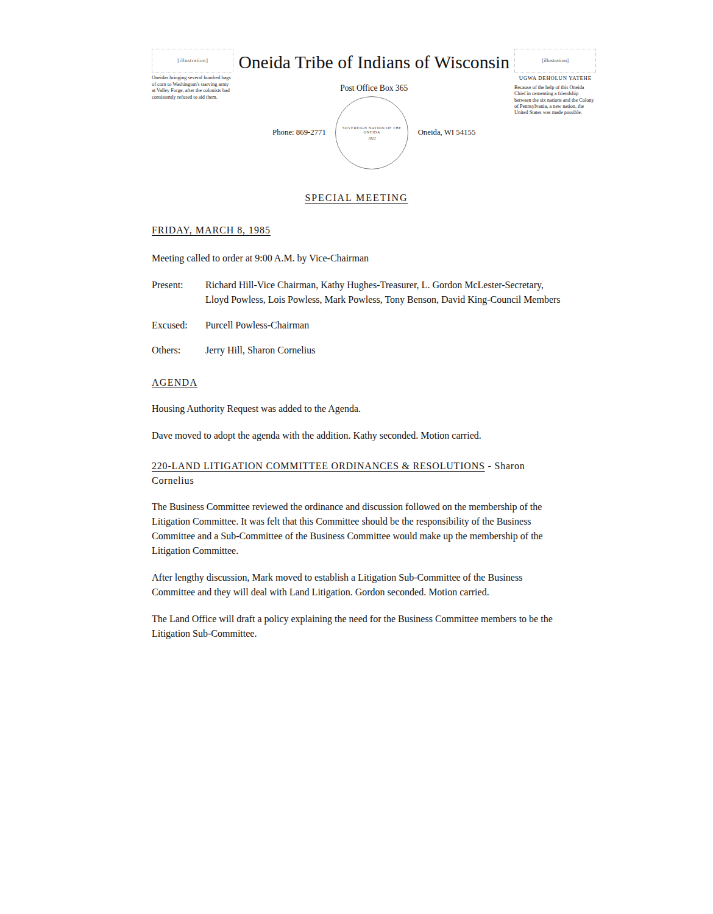[illustration]
Oneidas bringing several hundred bags of corn to Washington's starving army at Valley Forge, after the colonists had consistently refused to aid them.
Oneida Tribe of Indians of Wisconsin
Post Office Box 365
Phone: 869-2771
SOVEREIGN NATION OF THE ONEIDA
1822
Oneida, WI 54155
[illustration]
UGWA DEHOLUN YATEHE
Because of the help of this Oneida Chief in cementing a friendship between the six nations and the Colony of Pennsylvania, a new nation, the United States was made possible.
SPECIAL MEETING
FRIDAY, MARCH 8, 1985
Meeting called to order at 9:00 A.M. by Vice-Chairman
Present:
Richard Hill-Vice Chairman, Kathy Hughes-Treasurer, L. Gordon McLester-Secretary, Lloyd Powless, Lois Powless, Mark Powless, Tony Benson, David King-Council Members
Excused:
Purcell Powless-Chairman
Others:
Jerry Hill, Sharon Cornelius
AGENDA
Housing Authority Request was added to the Agenda.
Dave moved to adopt the agenda with the addition. Kathy seconded. Motion carried.
220-LAND LITIGATION COMMITTEE ORDINANCES & RESOLUTIONS - Sharon Cornelius
The Business Committee reviewed the ordinance and discussion followed on the membership of the Litigation Committee. It was felt that this Committee should be the responsibility of the Business Committee and a Sub-Committee of the Business Committee would make up the membership of the Litigation Committee.
After lengthy discussion, Mark moved to establish a Litigation Sub-Committee of the Business Committee and they will deal with Land Litigation. Gordon seconded. Motion carried.
The Land Office will draft a policy explaining the need for the Business Committee members to be the Litigation Sub-Committee.